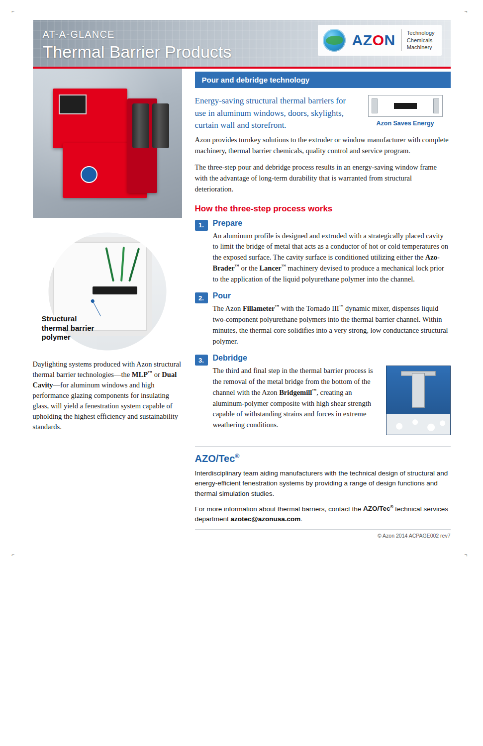⌐ ¬ ⌐ ¬
AT-A-GLANCE
Thermal Barrier Products
AZON
Technology
Chemicals
Machinery
Structural
thermal barrier
polymer
Daylighting systems produced with Azon structural thermal barrier technologies—the MLP™ or Dual Cavity—for aluminum windows and high performance glazing components for insulating glass, will yield a fenestration system capable of upholding the highest efficiency and sustainability standards.
Pour and debridge technology
Energy-saving structural thermal barriers for use in aluminum windows, doors, skylights, curtain wall and storefront.
Azon Saves Energy
Azon provides turnkey solutions to the extruder or window manufacturer with complete machinery, thermal barrier chemicals, quality control and service program.
The three-step pour and debridge process results in an energy-saving window frame with the advantage of long-term durability that is warranted from structural deterioration.
How the three-step process works
1.
Prepare
An aluminum profile is designed and extruded with a strategically placed cavity to limit the bridge of metal that acts as a conductor of hot or cold temperatures on the exposed surface. The cavity surface is conditioned utilizing either the Azo-Brader™ or the Lancer™ machinery devised to produce a mechanical lock prior to the application of the liquid polyurethane polymer into the channel.
2.
Pour
The Azon Fillameter™ with the Tornado III™ dynamic mixer, dispenses liquid two-component polyurethane polymers into the thermal barrier channel. Within minutes, the thermal core solidifies into a very strong, low conductance structural polymer.
3.
Debridge
The third and final step in the thermal barrier process is the removal of the metal bridge from the bottom of the channel with the Azon Bridgemill™, creating an aluminum-polymer composite with high shear strength capable of withstanding strains and forces in extreme weathering conditions.
AZO/Tec®
Interdisciplinary team aiding manufacturers with the technical design of structural and energy-efficient fenestration systems by providing a range of design functions and thermal simulation studies.
For more information about thermal barriers, contact the AZO/Tec® technical services department azotec@azonusa.com.
© Azon 2014 ACPAGE002 rev7